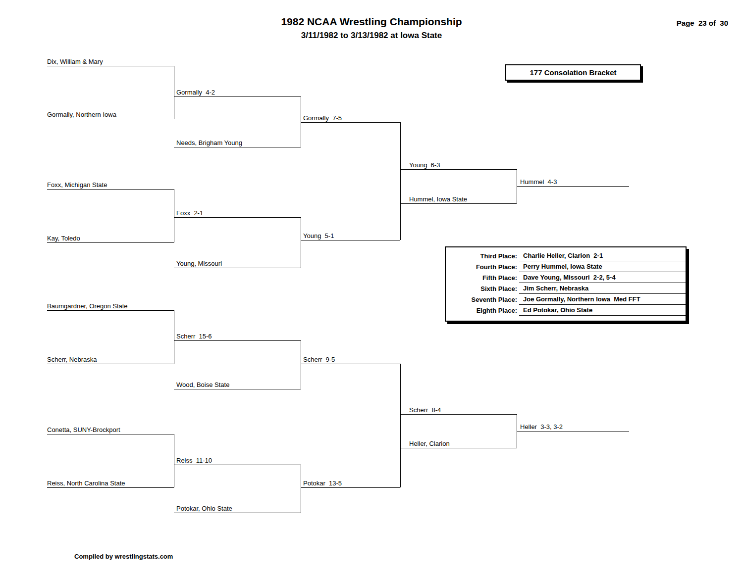Page 23 of 30
1982 NCAA Wrestling Championship
3/11/1982 to 3/13/1982 at Iowa State
177 Consolation Bracket
Dix, William & Mary
Gormally, Northern Iowa
Foxx, Michigan State
Kay, Toledo
Baumgardner, Oregon State
Scherr, Nebraska
Conetta, SUNY-Brockport
Reiss, North Carolina State
Gormally 4-2
Needs, Brigham Young
Foxx 2-1
Young, Missouri
Scherr 15-6
Wood, Boise State
Reiss 11-10
Potokar, Ohio State
Gormally 7-5
Young 5-1
Scherr 9-5
Potokar 13-5
Young 6-3
Hummel, Iowa State
Scherr 8-4
Heller, Clarion
Hummel 4-3
Heller 3-3, 3-2
| Third Place: | Charlie Heller, Clarion 2-1 |
| Fourth Place: | Perry Hummel, Iowa State |
| Fifth Place: | Dave Young, Missouri 2-2, 5-4 |
| Sixth Place: | Jim Scherr, Nebraska |
| Seventh Place: | Joe Gormally, Northern Iowa Med FFT |
| Eighth Place: | Ed Potokar, Ohio State |
Compiled by wrestlingstats.com